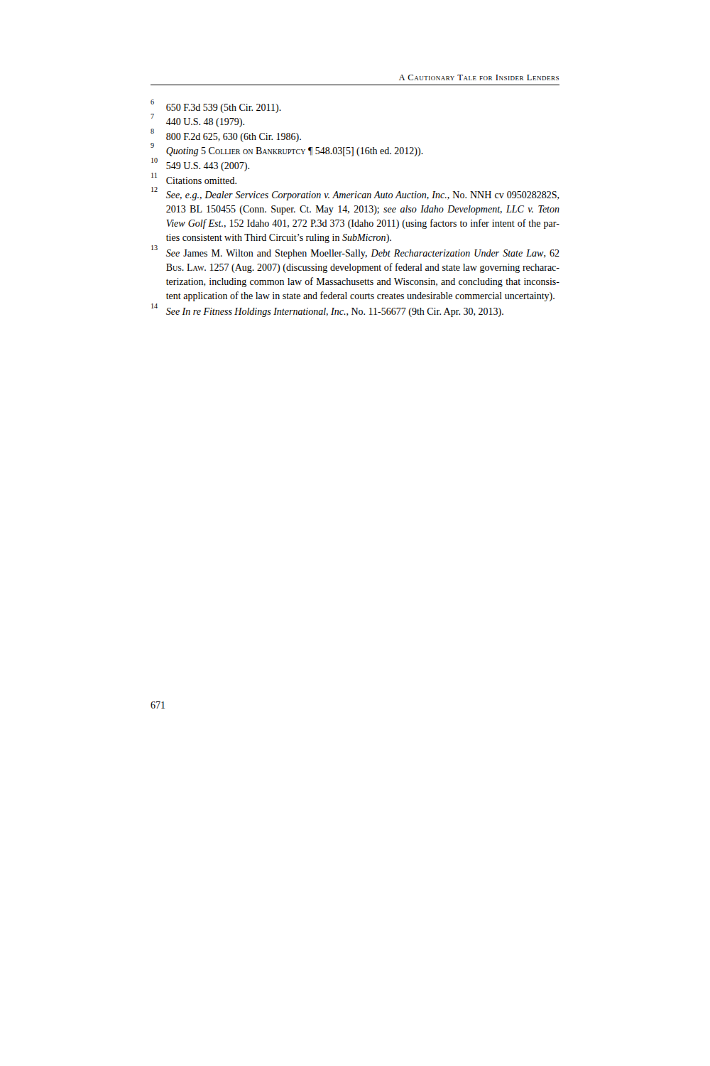A Cautionary Tale for Insider Lenders
6650 F.3d 539 (5th Cir. 2011).
7440 U.S. 48 (1979).
8800 F.2d 625, 630 (6th Cir. 1986).
9 Quoting 5 Collier on Bankruptcy ¶ 548.03[5] (16th ed. 2012)).
10549 U.S. 443 (2007).
11 Citations omitted.
12 See, e.g., Dealer Services Corporation v. American Auto Auction, Inc., No. NNH cv 095028282S, 2013 BL 150455 (Conn. Super. Ct. May 14, 2013); see also Idaho Development, LLC v. Teton View Golf Est., 152 Idaho 401, 272 P.3d 373 (Idaho 2011) (using factors to infer intent of the parties consistent with Third Circuit’s ruling in SubMicron).
13 See James M. Wilton and Stephen Moeller-Sally, Debt Recharacterization Under State Law, 62 Bus. Law. 1257 (Aug. 2007) (discussing development of federal and state law governing recharacterization, including common law of Massachusetts and Wisconsin, and concluding that inconsistent application of the law in state and federal courts creates undesirable commercial uncertainty).
14 See In re Fitness Holdings International, Inc., No. 11-56677 (9th Cir. Apr. 30, 2013).
671